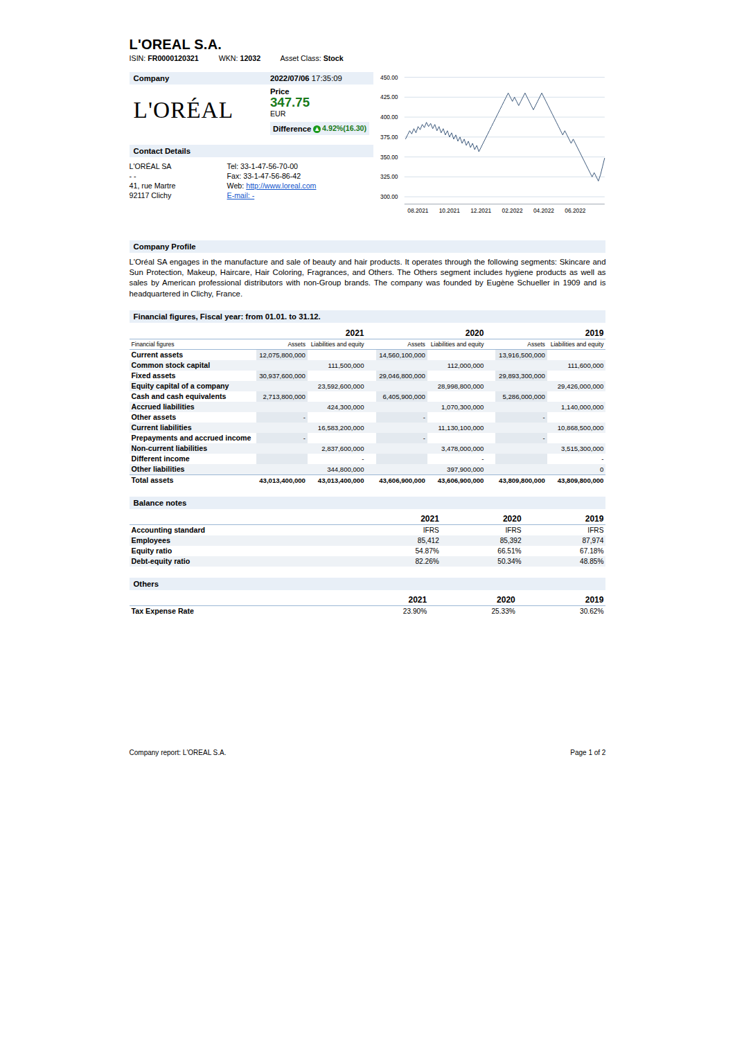L'OREAL S.A.
ISIN: FR0000120321 WKN: 12032 Asset Class: Stock
| Company | 2022/07/06 17:35:09 |
| L'ORÉAL | Price 347.75 EUR Difference ▲ 4.92%(16.30) |
Contact Details
| L'ORÉAL SA | Tel: 33-1-47-56-70-00 |
| - - | Fax: 33-1-47-56-86-42 |
| 41, rue Martre | Web: http://www.loreal.com |
| 92117 Clichy | E-mail: - |
450.00 425.00 400.00 375.00 350.00 325.00 300.00 08.2021 10.2021 12.2021 02.2022 04.2022 06.2022
Company Profile
L'Oréal SA engages in the manufacture and sale of beauty and hair products. It operates through the following segments: Skincare and Sun Protection, Makeup, Haircare, Hair Coloring, Fragrances, and Others. The Others segment includes hygiene products as well as sales by American professional distributors with non-Group brands. The company was founded by Eugène Schueller in 1909 and is headquartered in Clichy, France.
Financial figures, Fiscal year: from 01.01. to 31.12.
| | 2021 | | 2020 | | 2019 |
| --- | --- | --- | --- | --- | --- |
| Financial figures | Assets | Liabilities and equity | | Assets | Liabilities and equity | | Assets | Liabilities and equity |
| Current assets | 12,075,800,000 | | | 14,560,100,000 | | | 13,916,500,000 | |
| Common stock capital | | 111,500,000 | | | 112,000,000 | | | 111,600,000 |
| Fixed assets | 30,937,600,000 | | | 29,046,800,000 | | | 29,893,300,000 | |
| Equity capital of a company | | 23,592,600,000 | | | 28,998,800,000 | | | 29,426,000,000 |
| Cash and cash equivalents | 2,713,800,000 | | | 6,405,900,000 | | | 5,286,000,000 | |
| Accrued liabilities | | 424,300,000 | | | 1,070,300,000 | | | 1,140,000,000 |
| Other assets | - | | | - | | | - | |
| Current liabilities | | 16,583,200,000 | | | 11,130,100,000 | | | 10,868,500,000 |
| Prepayments and accrued income | - | | | - | | | - | |
| Non-current liabilities | | 2,837,600,000 | | | 3,478,000,000 | | | 3,515,300,000 |
| Different income | | - | | | - | | | - |
| Other liabilities | | 344,800,000 | | | 397,900,000 | | | 0 |
| Total assets | 43,013,400,000 | 43,013,400,000 | | 43,606,900,000 | 43,606,900,000 | | 43,809,800,000 | 43,809,800,000 |
Balance notes
| | 2021 | 2020 | 2019 |
| --- | --- | --- | --- |
| Accounting standard | IFRS | IFRS | IFRS |
| Employees | 85,412 | 85,392 | 87,974 |
| Equity ratio | 54.87% | 66.51% | 67.18% |
| Debt-equity ratio | 82.26% | 50.34% | 48.85% |
Others
| | 2021 | 2020 | 2019 |
| --- | --- | --- | --- |
| Tax Expense Rate | 23.90% | 25.33% | 30.62% |
Company report: L'OREAL S.A. Page 1 of 2